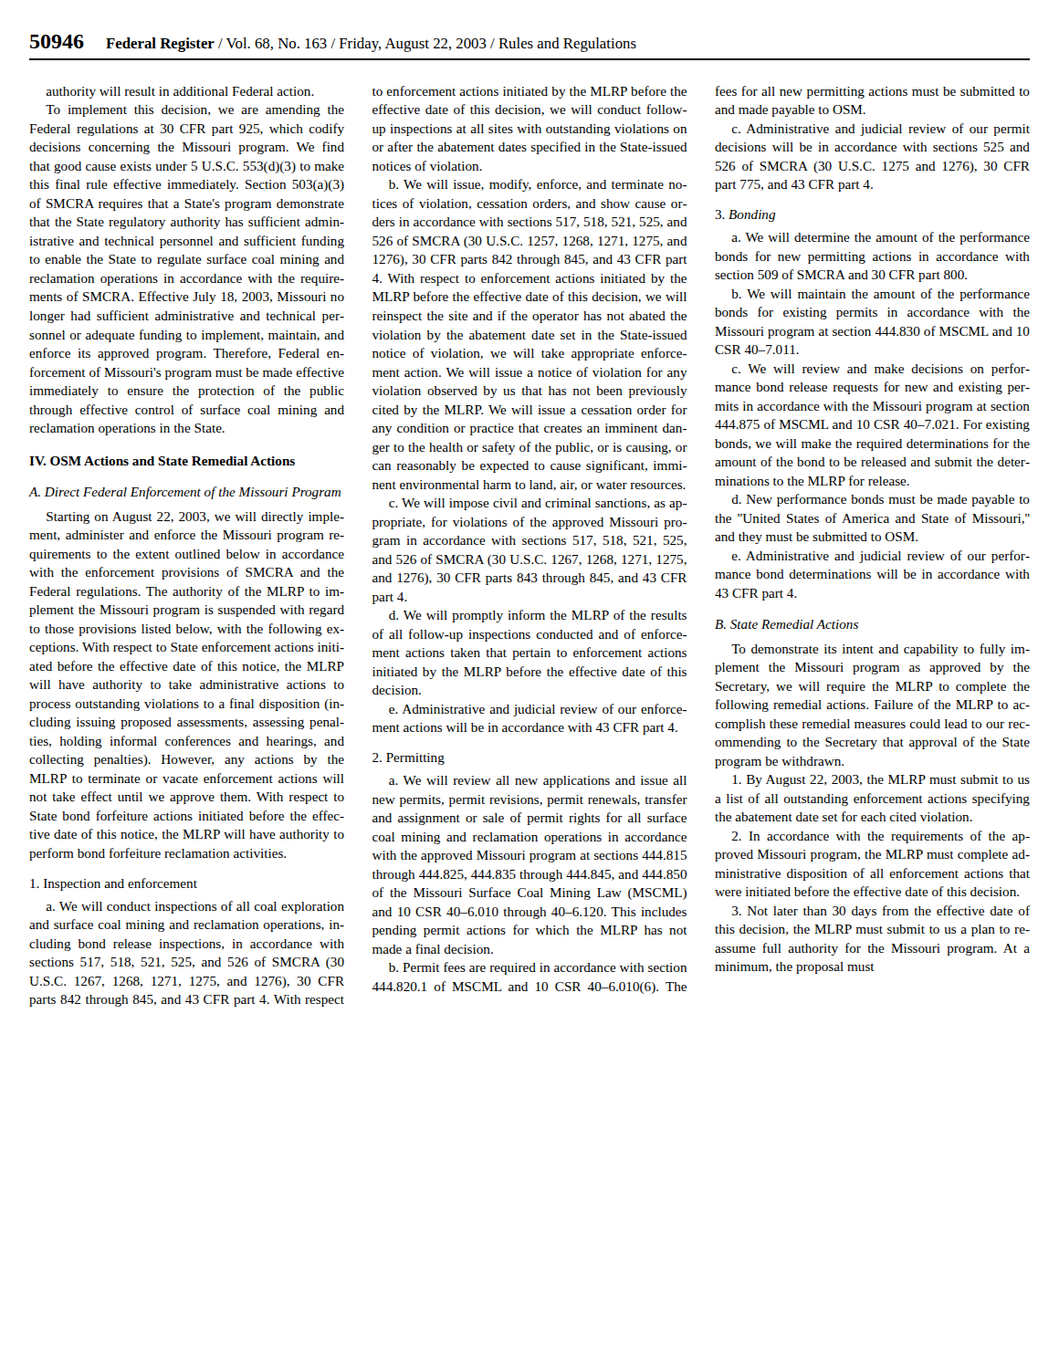50946 Federal Register / Vol. 68, No. 163 / Friday, August 22, 2003 / Rules and Regulations
authority will result in additional Federal action.
To implement this decision, we are amending the Federal regulations at 30 CFR part 925, which codify decisions concerning the Missouri program. We find that good cause exists under 5 U.S.C. 553(d)(3) to make this final rule effective immediately. Section 503(a)(3) of SMCRA requires that a State's program demonstrate that the State regulatory authority has sufficient administrative and technical personnel and sufficient funding to enable the State to regulate surface coal mining and reclamation operations in accordance with the requirements of SMCRA. Effective July 18, 2003, Missouri no longer had sufficient administrative and technical personnel or adequate funding to implement, maintain, and enforce its approved program. Therefore, Federal enforcement of Missouri's program must be made effective immediately to ensure the protection of the public through effective control of surface coal mining and reclamation operations in the State.
IV. OSM Actions and State Remedial Actions
A. Direct Federal Enforcement of the Missouri Program
Starting on August 22, 2003, we will directly implement, administer and enforce the Missouri program requirements to the extent outlined below in accordance with the enforcement provisions of SMCRA and the Federal regulations. The authority of the MLRP to implement the Missouri program is suspended with regard to those provisions listed below, with the following exceptions. With respect to State enforcement actions initiated before the effective date of this notice, the MLRP will have authority to take administrative actions to process outstanding violations to a final disposition (including issuing proposed assessments, assessing penalties, holding informal conferences and hearings, and collecting penalties). However, any actions by the MLRP to terminate or vacate enforcement actions will not take effect until we approve them. With respect to State bond forfeiture actions initiated before the effective date of this notice, the MLRP will have authority to perform bond forfeiture reclamation activities.
1. Inspection and enforcement
a. We will conduct inspections of all coal exploration and surface coal mining and reclamation operations, including bond release inspections, in accordance with sections 517, 518, 521, 525, and 526 of SMCRA (30 U.S.C. 1267, 1268, 1271, 1275, and 1276), 30 CFR parts 842 through 845, and 43 CFR part 4. With respect to enforcement actions initiated by the MLRP before the effective date of this decision, we will conduct follow-up inspections at all sites with outstanding violations on or after the abatement dates specified in the State-issued notices of violation.
b. We will issue, modify, enforce, and terminate notices of violation, cessation orders, and show cause orders in accordance with sections 517, 518, 521, 525, and 526 of SMCRA (30 U.S.C. 1257, 1268, 1271, 1275, and 1276), 30 CFR parts 842 through 845, and 43 CFR part 4. With respect to enforcement actions initiated by the MLRP before the effective date of this decision, we will reinspect the site and if the operator has not abated the violation by the abatement date set in the State-issued notice of violation, we will take appropriate enforcement action. We will issue a notice of violation for any violation observed by us that has not been previously cited by the MLRP. We will issue a cessation order for any condition or practice that creates an imminent danger to the health or safety of the public, or is causing, or can reasonably be expected to cause significant, imminent environmental harm to land, air, or water resources.
c. We will impose civil and criminal sanctions, as appropriate, for violations of the approved Missouri program in accordance with sections 517, 518, 521, 525, and 526 of SMCRA (30 U.S.C. 1267, 1268, 1271, 1275, and 1276), 30 CFR parts 843 through 845, and 43 CFR part 4.
d. We will promptly inform the MLRP of the results of all follow-up inspections conducted and of enforcement actions taken that pertain to enforcement actions initiated by the MLRP before the effective date of this decision.
e. Administrative and judicial review of our enforcement actions will be in accordance with 43 CFR part 4.
2. Permitting
a. We will review all new applications and issue all new permits, permit revisions, permit renewals, transfer and assignment or sale of permit rights for all surface coal mining and reclamation operations in accordance with the approved Missouri program at sections 444.815 through 444.825, 444.835 through 444.845, and 444.850 of the Missouri Surface Coal Mining Law (MSCML) and 10 CSR 40–6.010 through 40–6.120. This includes pending permit actions for which the MLRP has not made a final decision.
b. Permit fees are required in accordance with section 444.820.1 of MSCML and 10 CSR 40–6.010(6). The fees for all new permitting actions must be submitted to and made payable to OSM.
c. Administrative and judicial review of our permit decisions will be in accordance with sections 525 and 526 of SMCRA (30 U.S.C. 1275 and 1276), 30 CFR part 775, and 43 CFR part 4.
3. Bonding
a. We will determine the amount of the performance bonds for new permitting actions in accordance with section 509 of SMCRA and 30 CFR part 800.
b. We will maintain the amount of the performance bonds for existing permits in accordance with the Missouri program at section 444.830 of MSCML and 10 CSR 40–7.011.
c. We will review and make decisions on performance bond release requests for new and existing permits in accordance with the Missouri program at section 444.875 of MSCML and 10 CSR 40–7.021. For existing bonds, we will make the required determinations for the amount of the bond to be released and submit the determinations to the MLRP for release.
d. New performance bonds must be made payable to the ''United States of America and State of Missouri,'' and they must be submitted to OSM.
e. Administrative and judicial review of our performance bond determinations will be in accordance with 43 CFR part 4.
B. State Remedial Actions
To demonstrate its intent and capability to fully implement the Missouri program as approved by the Secretary, we will require the MLRP to complete the following remedial actions. Failure of the MLRP to accomplish these remedial measures could lead to our recommending to the Secretary that approval of the State program be withdrawn.
1. By August 22, 2003, the MLRP must submit to us a list of all outstanding enforcement actions specifying the abatement date set for each cited violation.
2. In accordance with the requirements of the approved Missouri program, the MLRP must complete administrative disposition of all enforcement actions that were initiated before the effective date of this decision.
3. Not later than 30 days from the effective date of this decision, the MLRP must submit to us a plan to reassume full authority for the Missouri program. At a minimum, the proposal must